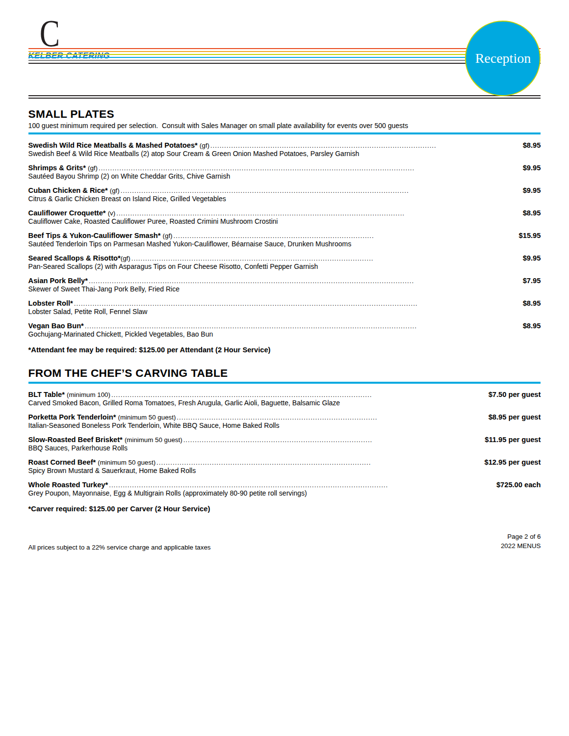C
KELBER CATERING
Reception
SMALL PLATES
100 guest minimum required per selection. Consult with Sales Manager on small plate availability for events over 500 guests
Swedish Wild Rice Meatballs & Mashed Potatoes* (gf) .................................................................................................. $8.95
Swedish Beef & Wild Rice Meatballs (2) atop Sour Cream & Green Onion Mashed Potatoes, Parsley Garnish
Shrimps & Grits* (gf) ......................................................................................................................................... $9.95
Sautéed Bayou Shrimp (2) on White Cheddar Grits, Chive Garnish
Cuban Chicken & Rice* (gf) ............................................................................................................................. $9.95
Citrus & Garlic Chicken Breast on Island Rice, Grilled Vegetables
Cauliflower Croquette* (v) ............................................................................................................................. $8.95
Cauliflower Cake, Roasted Cauliflower Puree, Roasted Crimini Mushroom Crostini
Beef Tips & Yukon-Cauliflower Smash* (gf) ....................................................................................... $15.95
Sautéed Tenderloin Tips on Parmesan Mashed Yukon-Cauliflower, Béarnaise Sauce, Drunken Mushrooms
Seared Scallops & Risotto*(gf) ......................................................................................................... $9.95
Pan-Seared Scallops (2) with Asparagus Tips on Four Cheese Risotto, Confetti Pepper Garnish
Asian Pork Belly* ............................................................................................................................................. $7.95
Skewer of Sweet Thai-Jang Pork Belly, Fried Rice
Lobster Roll* ..................................................................................................................................................... $8.95
Lobster Salad, Petite Roll, Fennel Slaw
Vegan Bao Bun* ................................................................................................................................................ $8.95
Gochujang-Marinated Chickett, Pickled Vegetables, Bao Bun
*Attendant fee may be required: $125.00 per Attendant (2 Hour Service)
FROM THE CHEF’S CARVING TABLE
BLT Table* (minimum 100) ................................................................................................................. $7.50 per guest
Carved Smoked Bacon, Grilled Roma Tomatoes, Fresh Arugula, Garlic Aioli, Baguette, Balsamic Glaze
Porketta Pork Tenderloin* (minimum 50 guest) ....................................................................................... $8.95 per guest
Italian-Seasoned Boneless Pork Tenderloin, White BBQ Sauce, Home Baked Rolls
Slow-Roasted Beef Brisket* (minimum 50 guest) .................................................................................. $11.95 per guest
BBQ Sauces, Parkerhouse Rolls
Roast Corned Beef* (minimum 50 guest) ............................................................................................. $12.95 per guest
Spicy Brown Mustard & Sauerkraut, Home Baked Rolls
Whole Roasted Turkey* ......................................................................................................................... $725.00 each
Grey Poupon, Mayonnaise, Egg & Multigrain Rolls (approximately 80-90 petite roll servings)
*Carver required: $125.00 per Carver (2 Hour Service)
All prices subject to a 22% service charge and applicable taxes
Page 2 of 6
2022 MENUS